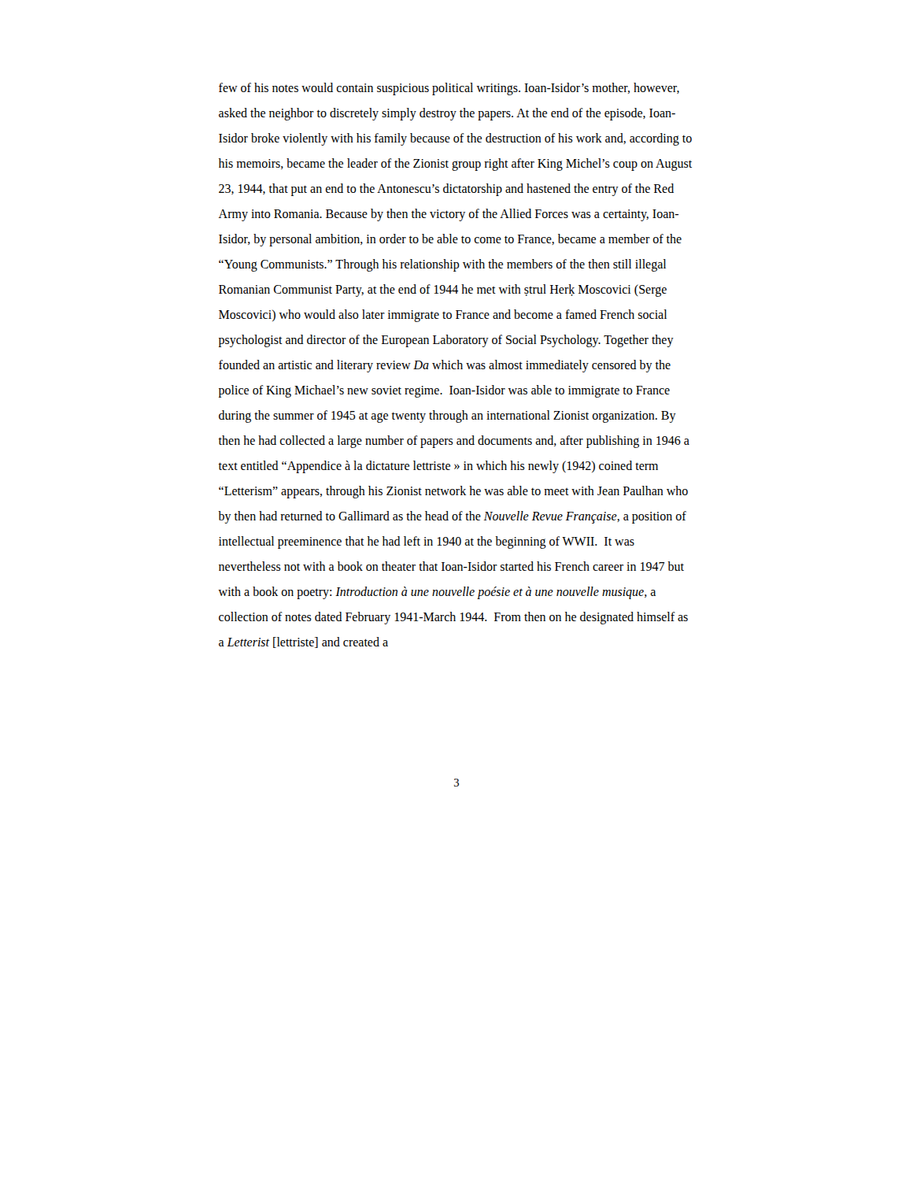few of his notes would contain suspicious political writings. Ioan-Isidor’s mother, however, asked the neighbor to discretely simply destroy the papers. At the end of the episode, Ioan-Isidor broke violently with his family because of the destruction of his work and, according to his memoirs, became the leader of the Zionist group right after King Michel’s coup on August 23, 1944, that put an end to the Antonescu’s dictatorship and hastened the entry of the Red Army into Romania. Because by then the victory of the Allied Forces was a certainty, Ioan-Isidor, by personal ambition, in order to be able to come to France, became a member of the “Young Communists.” Through his relationship with the members of the then still illegal Romanian Communist Party, at the end of 1944 he met with ṣtrul Herḳ Moscovici (Serge Moscovici) who would also later immigrate to France and become a famed French social psychologist and director of the European Laboratory of Social Psychology. Together they founded an artistic and literary review Da which was almost immediately censored by the police of King Michael’s new soviet regime. Ioan-Isidor was able to immigrate to France during the summer of 1945 at age twenty through an international Zionist organization. By then he had collected a large number of papers and documents and, after publishing in 1946 a text entitled “Appendice à la dictature lettriste » in which his newly (1942) coined term “Letterism” appears, through his Zionist network he was able to meet with Jean Paulhan who by then had returned to Gallimard as the head of the Nouvelle Revue Française, a position of intellectual preeminence that he had left in 1940 at the beginning of WWII. It was nevertheless not with a book on theater that Ioan-Isidor started his French career in 1947 but with a book on poetry: Introduction à une nouvelle poésie et à une nouvelle musique, a collection of notes dated February 1941-March 1944. From then on he designated himself as a Letterist [lettriste] and created a
3